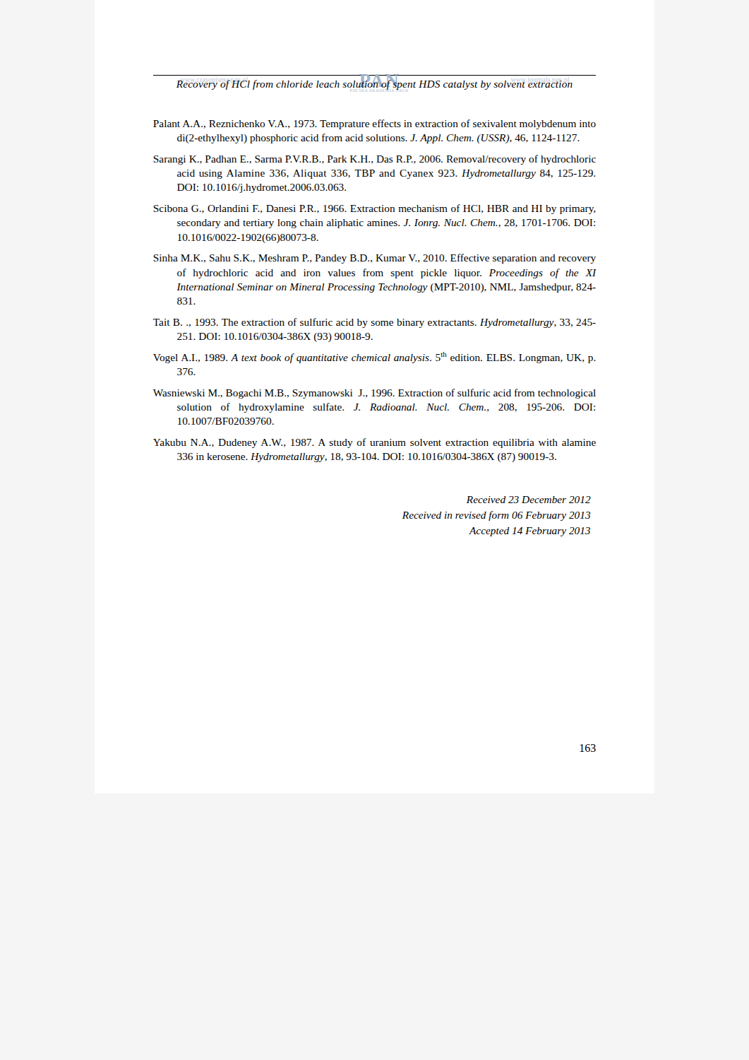www.czasopisma.pan.pl PANPOLSKA AKADEMIA NAUK www.journals.pan.pl
Recovery of HCl from chloride leach solution of spent HDS catalyst by solvent extraction
Palant A.A., Reznichenko V.A., 1973. Temprature effects in extraction of sexivalent molybdenum into di(2-ethylhexyl) phosphoric acid from acid solutions. J. Appl. Chem. (USSR), 46, 1124-1127.
Sarangi K., Padhan E., Sarma P.V.R.B., Park K.H., Das R.P., 2006. Removal/recovery of hydrochloric acid using Alamine 336, Aliquat 336, TBP and Cyanex 923. Hydrometallurgy 84, 125-129. DOI: 10.1016/j.hydromet.2006.03.063.
Scibona G., Orlandini F., Danesi P.R., 1966. Extraction mechanism of HCl, HBR and HI by primary, secondary and tertiary long chain aliphatic amines. J. Ionrg. Nucl. Chem., 28, 1701-1706. DOI: 10.1016/0022-1902(66)80073-8.
Sinha M.K., Sahu S.K., Meshram P., Pandey B.D., Kumar V., 2010. Effective separation and recovery of hydrochloric acid and iron values from spent pickle liquor. Proceedings of the XI International Seminar on Mineral Processing Technology (MPT-2010), NML, Jamshedpur, 824-831.
Tait B. ., 1993. The extraction of sulfuric acid by some binary extractants. Hydrometallurgy, 33, 245-251. DOI: 10.1016/0304-386X (93) 90018-9.
Vogel A.I., 1989. A text book of quantitative chemical analysis. 5th edition. ELBS. Longman, UK, p. 376.
Wasniewski M., Bogachi M.B., Szymanowski J., 1996. Extraction of sulfuric acid from technological solution of hydroxylamine sulfate. J. Radioanal. Nucl. Chem., 208, 195-206. DOI: 10.1007/BF02039760.
Yakubu N.A., Dudeney A.W., 1987. A study of uranium solvent extraction equilibria with alamine 336 in kerosene. Hydrometallurgy, 18, 93-104. DOI: 10.1016/0304-386X (87) 90019-3.
Received 23 December 2012
Received in revised form 06 February 2013
Accepted 14 February 2013
163